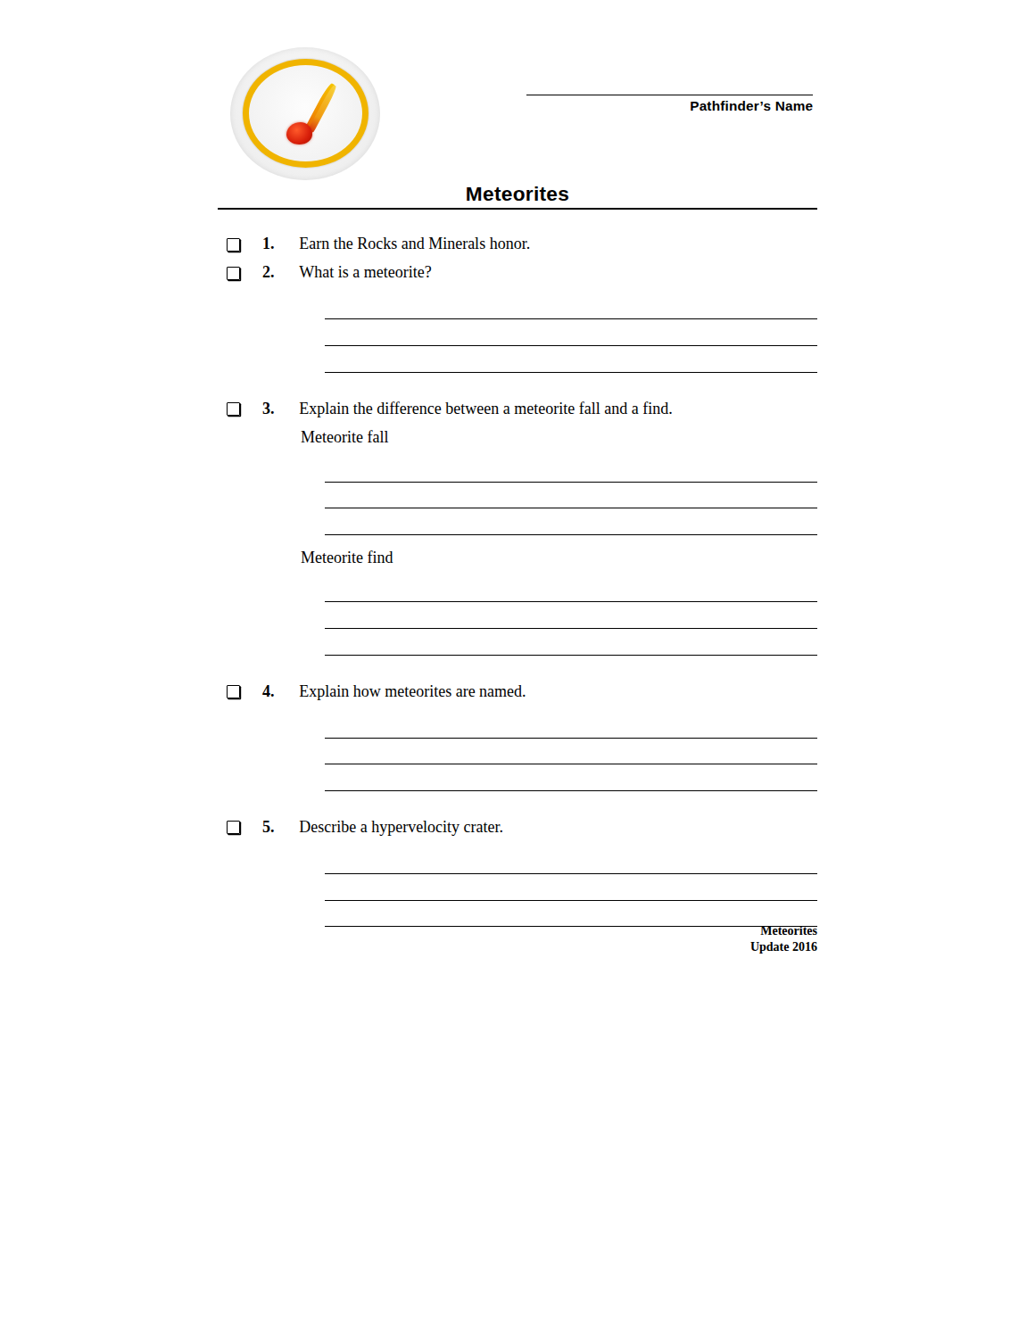Pathfinder’s Name
Meteorites
1. Earn the Rocks and Minerals honor.
2. What is a meteorite?
3. Explain the difference between a meteorite fall and a find.
Meteorite fall
Meteorite find
4. Explain how meteorites are named.
5. Describe a hypervelocity crater.
Meteorites
Update 2016